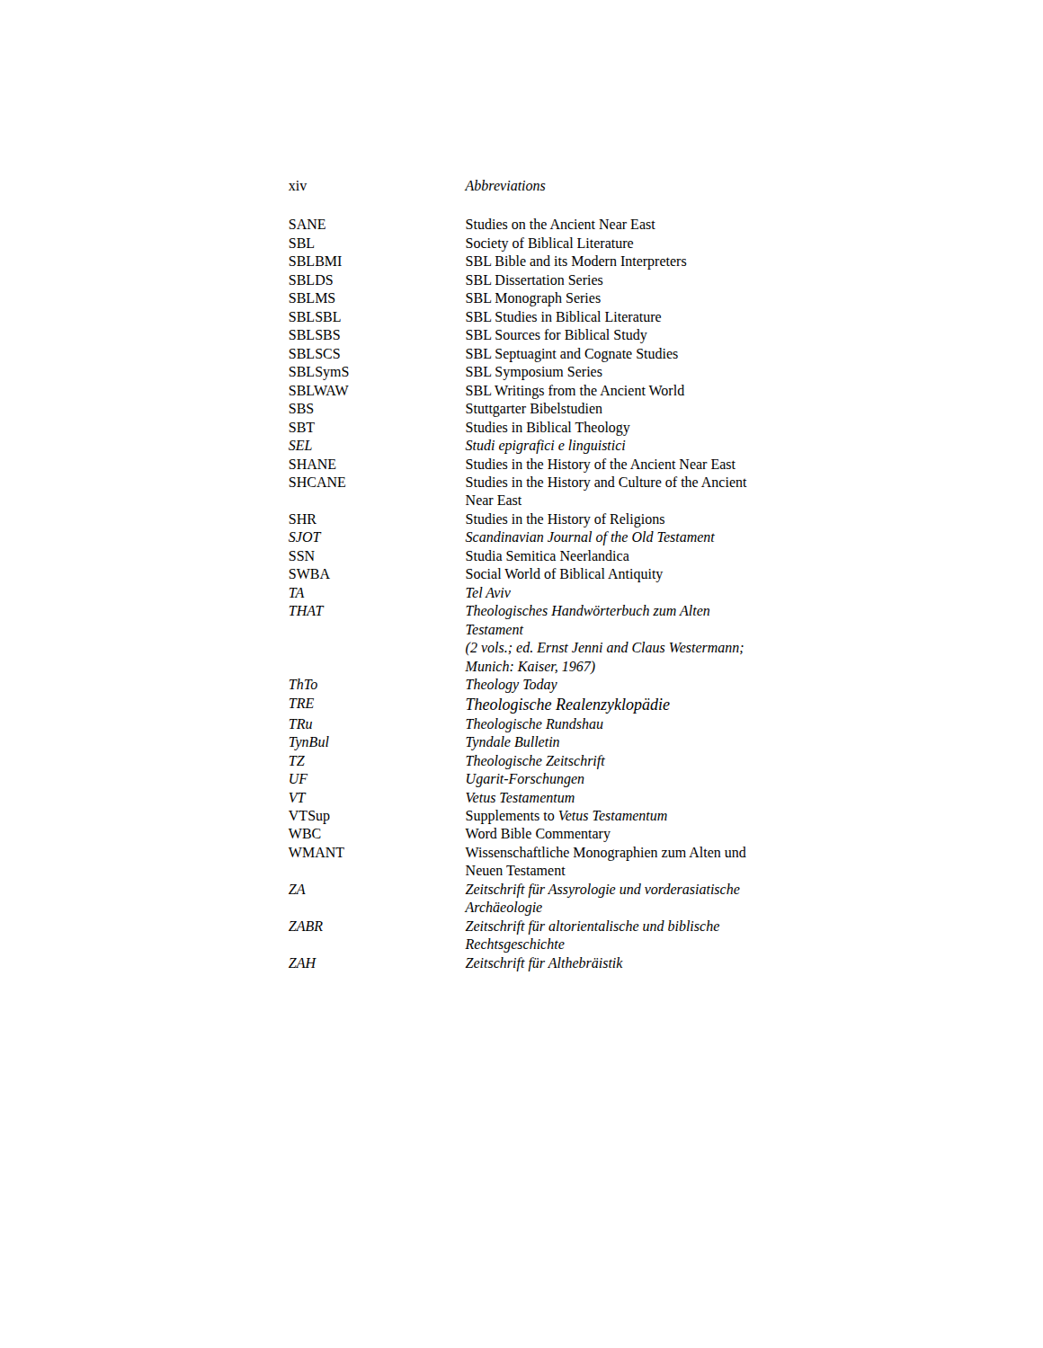xiv
Abbreviations
| SANE | Studies on the Ancient Near East |
| SBL | Society of Biblical Literature |
| SBLBMI | SBL Bible and its Modern Interpreters |
| SBLDS | SBL Dissertation Series |
| SBLMS | SBL Monograph Series |
| SBLSBL | SBL Studies in Biblical Literature |
| SBLSBS | SBL Sources for Biblical Study |
| SBLSCS | SBL Septuagint and Cognate Studies |
| SBLSymS | SBL Symposium Series |
| SBLWAW | SBL Writings from the Ancient World |
| SBS | Stuttgarter Bibelstudien |
| SBT | Studies in Biblical Theology |
| SEL | Studi epigrafici e linguistici |
| SHANE | Studies in the History of the Ancient Near East |
| SHCANE | Studies in the History and Culture of the Ancient Near East |
| SHR | Studies in the History of Religions |
| SJOT | Scandinavian Journal of the Old Testament |
| SSN | Studia Semitica Neerlandica |
| SWBA | Social World of Biblical Antiquity |
| TA | Tel Aviv |
| THAT | Theologisches Handwörterbuch zum Alten Testament (2 vols.; ed. Ernst Jenni and Claus Westermann; Munich: Kaiser, 1967) |
| ThTo | Theology Today |
| TRE | Theologische Realenzyklopädie |
| TRu | Theologische Rundshau |
| TynBul | Tyndale Bulletin |
| TZ | Theologische Zeitschrift |
| UF | Ugarit-Forschungen |
| VT | Vetus Testamentum |
| VTSup | Supplements to Vetus Testamentum |
| WBC | Word Bible Commentary |
| WMANT | Wissenschaftliche Monographien zum Alten und Neuen Testament |
| ZA | Zeitschrift für Assyrologie und vorderasiatische Archäeologie |
| ZABR | Zeitschrift für altorientalische und biblische Rechtsgeschichte |
| ZAH | Zeitschrift für Althebräistik |